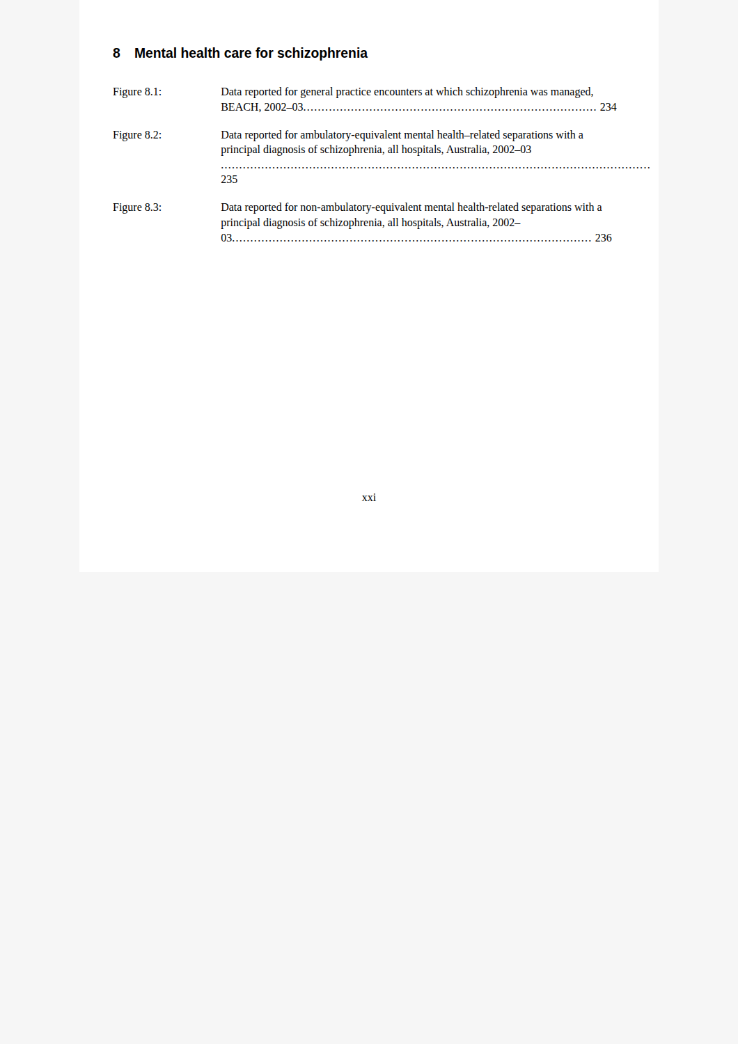8 Mental health care for schizophrenia
Figure 8.1:
Data reported for general practice encounters at which schizophrenia was managed, BEACH, 2002–03................................................................................ 234
Figure 8.2:
Data reported for ambulatory-equivalent mental health–related separations with a principal diagnosis of schizophrenia, all hospitals, Australia, 2002–03 ..................................................................................................................... 235
Figure 8.3:
Data reported for non-ambulatory-equivalent mental health-related separations with a principal diagnosis of schizophrenia, all hospitals, Australia, 2002–03.................................................................................................. 236
xxi